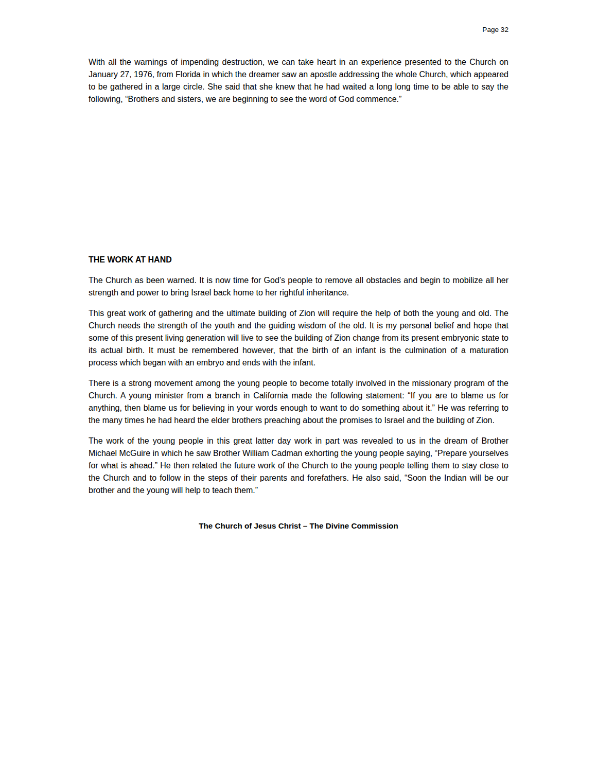Page 32
With all the warnings of impending destruction, we can take heart in an experience presented to the Church on January 27, 1976, from Florida in which the dreamer saw an apostle addressing the whole Church, which appeared to be gathered in a large circle. She said that she knew that he had waited a long long time to be able to say the following, “Brothers and sisters, we are beginning to see the word of God commence.”
THE WORK AT HAND
The Church as been warned. It is now time for God’s people to remove all obstacles and begin to mobilize all her strength and power to bring Israel back home to her rightful inheritance.
This great work of gathering and the ultimate building of Zion will require the help of both the young and old. The Church needs the strength of the youth and the guiding wisdom of the old. It is my personal belief and hope that some of this present living generation will live to see the building of Zion change from its present embryonic state to its actual birth. It must be remembered however, that the birth of an infant is the culmination of a maturation process which began with an embryo and ends with the infant.
There is a strong movement among the young people to become totally involved in the missionary program of the Church. A young minister from a branch in California made the following statement: “If you are to blame us for anything, then blame us for believing in your words enough to want to do something about it.” He was referring to the many times he had heard the elder brothers preaching about the promises to Israel and the building of Zion.
The work of the young people in this great latter day work in part was revealed to us in the dream of Brother Michael McGuire in which he saw Brother William Cadman exhorting the young people saying, “Prepare yourselves for what is ahead.” He then related the future work of the Church to the young people telling them to stay close to the Church and to follow in the steps of their parents and forefathers. He also said, “Soon the Indian will be our brother and the young will help to teach them.”
The Church of Jesus Christ – The Divine Commission